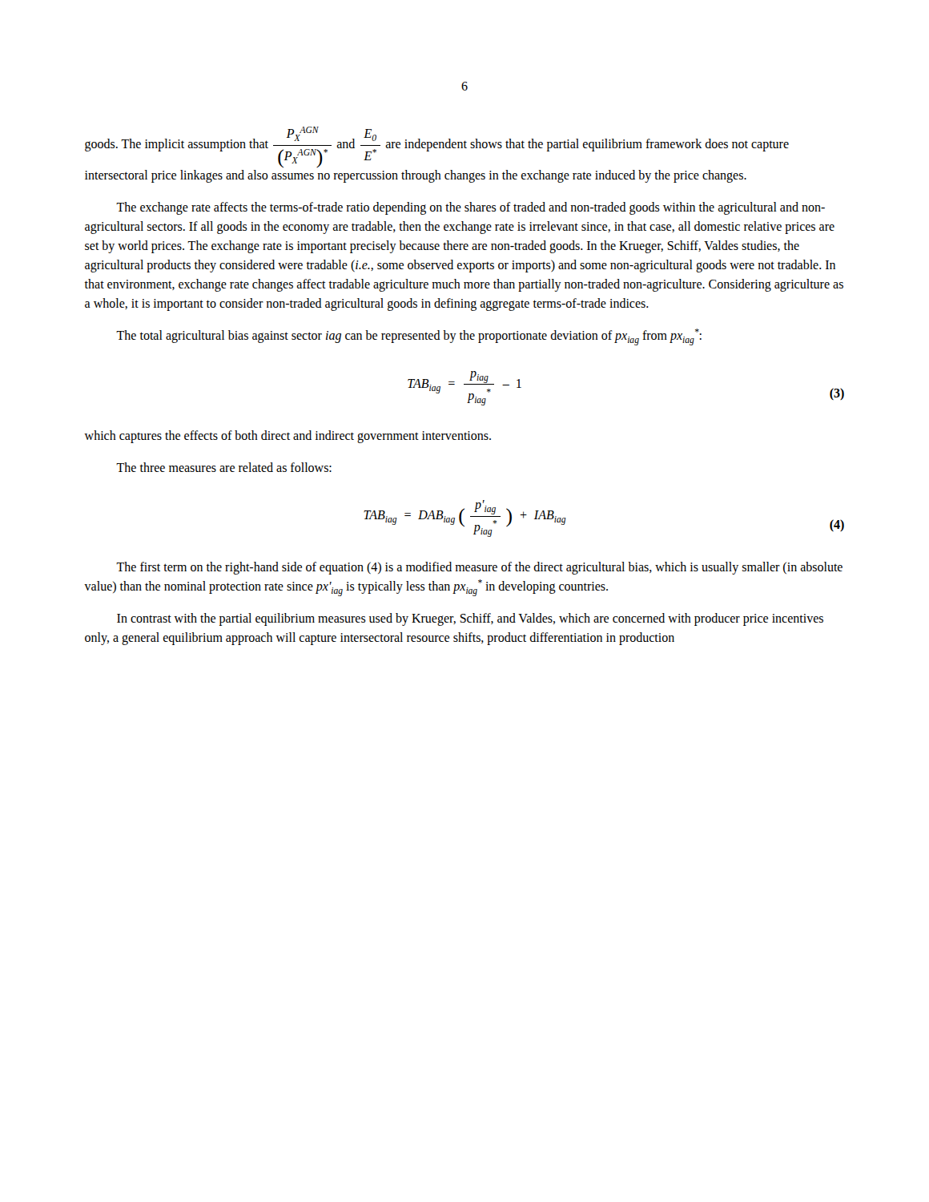6
goods. The implicit assumption that PXAGN (PXAGN)* and E0 E* are independent shows that the partial equilibrium framework does not capture intersectoral price linkages and also assumes no repercussion through changes in the exchange rate induced by the price changes.
The exchange rate affects the terms-of-trade ratio depending on the shares of traded and non-traded goods within the agricultural and non-agricultural sectors. If all goods in the economy are tradable, then the exchange rate is irrelevant since, in that case, all domestic relative prices are set by world prices. The exchange rate is important precisely because there are non-traded goods. In the Krueger, Schiff, Valdes studies, the agricultural products they considered were tradable (i.e., some observed exports or imports) and some non-agricultural goods were not tradable. In that environment, exchange rate changes affect tradable agriculture much more than partially non-traded non-agriculture. Considering agriculture as a whole, it is important to consider non-traded agricultural goods in defining aggregate terms-of-trade indices.
The total agricultural bias against sector iag can be represented by the proportionate deviation of pxiag from pxiag*:
TABiag = piag piag* – 1 (3)
which captures the effects of both direct and indirect government interventions.
The three measures are related as follows:
TABiag = DABiag ( p'iag piag* ) + IABiag (4)
The first term on the right-hand side of equation (4) is a modified measure of the direct agricultural bias, which is usually smaller (in absolute value) than the nominal protection rate since px'iag is typically less than pxiag* in developing countries.
In contrast with the partial equilibrium measures used by Krueger, Schiff, and Valdes, which are concerned with producer price incentives only, a general equilibrium approach will capture intersectoral resource shifts, product differentiation in production